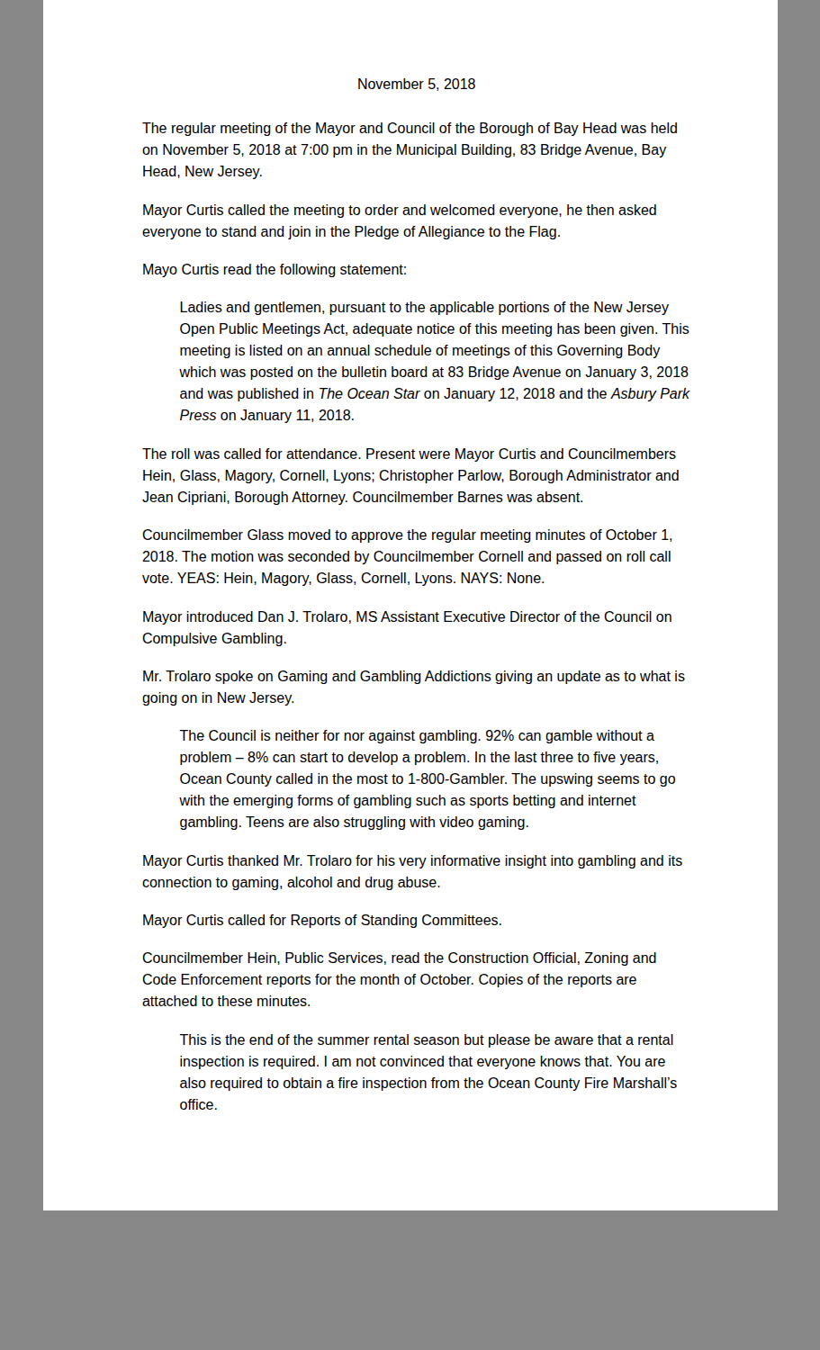November 5, 2018
The regular meeting of the Mayor and Council of the Borough of Bay Head was held on November 5, 2018 at 7:00 pm in the Municipal Building, 83 Bridge Avenue, Bay Head, New Jersey.
Mayor Curtis called the meeting to order and welcomed everyone, he then asked everyone to stand and join in the Pledge of Allegiance to the Flag.
Mayo Curtis read the following statement:
Ladies and gentlemen, pursuant to the applicable portions of the New Jersey Open Public Meetings Act, adequate notice of this meeting has been given. This meeting is listed on an annual schedule of meetings of this Governing Body which was posted on the bulletin board at 83 Bridge Avenue on January 3, 2018 and was published in The Ocean Star on January 12, 2018 and the Asbury Park Press on January 11, 2018.
The roll was called for attendance. Present were Mayor Curtis and Councilmembers Hein, Glass, Magory, Cornell, Lyons; Christopher Parlow, Borough Administrator and Jean Cipriani, Borough Attorney. Councilmember Barnes was absent.
Councilmember Glass moved to approve the regular meeting minutes of October 1, 2018. The motion was seconded by Councilmember Cornell and passed on roll call vote. YEAS: Hein, Magory, Glass, Cornell, Lyons. NAYS: None.
Mayor introduced Dan J. Trolaro, MS Assistant Executive Director of the Council on Compulsive Gambling.
Mr. Trolaro spoke on Gaming and Gambling Addictions giving an update as to what is going on in New Jersey.
The Council is neither for nor against gambling. 92% can gamble without a problem – 8% can start to develop a problem. In the last three to five years, Ocean County called in the most to 1-800-Gambler. The upswing seems to go with the emerging forms of gambling such as sports betting and internet gambling. Teens are also struggling with video gaming.
Mayor Curtis thanked Mr. Trolaro for his very informative insight into gambling and its connection to gaming, alcohol and drug abuse.
Mayor Curtis called for Reports of Standing Committees.
Councilmember Hein, Public Services, read the Construction Official, Zoning and Code Enforcement reports for the month of October. Copies of the reports are attached to these minutes.
This is the end of the summer rental season but please be aware that a rental inspection is required. I am not convinced that everyone knows that. You are also required to obtain a fire inspection from the Ocean County Fire Marshall’s office.